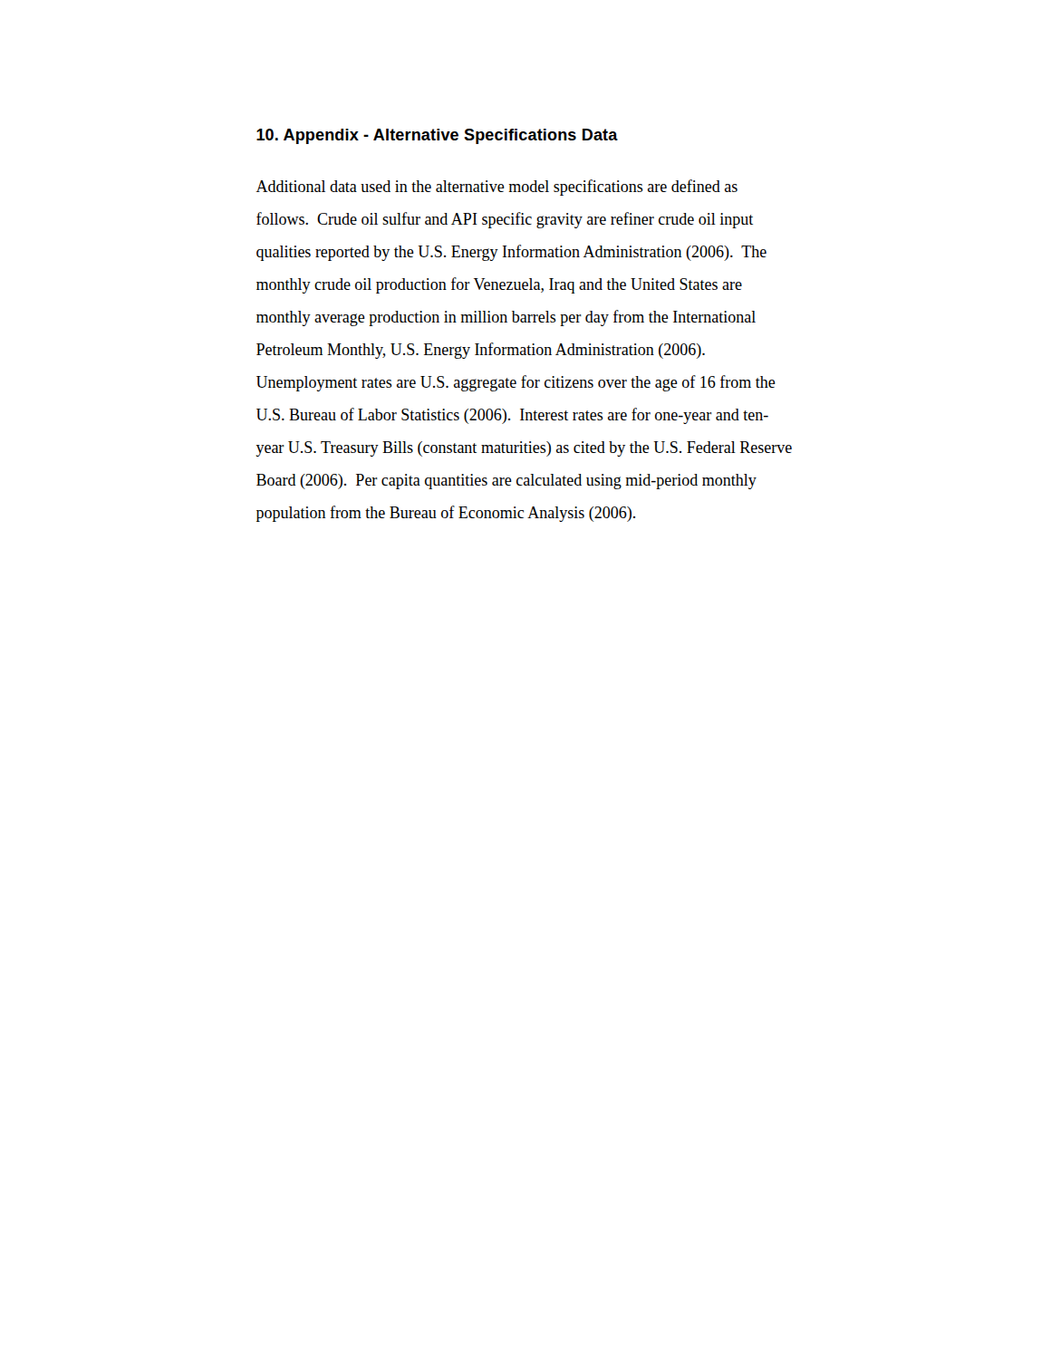10. Appendix - Alternative Specifications Data
Additional data used in the alternative model specifications are defined as follows. Crude oil sulfur and API specific gravity are refiner crude oil input qualities reported by the U.S. Energy Information Administration (2006). The monthly crude oil production for Venezuela, Iraq and the United States are monthly average production in million barrels per day from the International Petroleum Monthly, U.S. Energy Information Administration (2006). Unemployment rates are U.S. aggregate for citizens over the age of 16 from the U.S. Bureau of Labor Statistics (2006). Interest rates are for one-year and ten-year U.S. Treasury Bills (constant maturities) as cited by the U.S. Federal Reserve Board (2006). Per capita quantities are calculated using mid-period monthly population from the Bureau of Economic Analysis (2006).